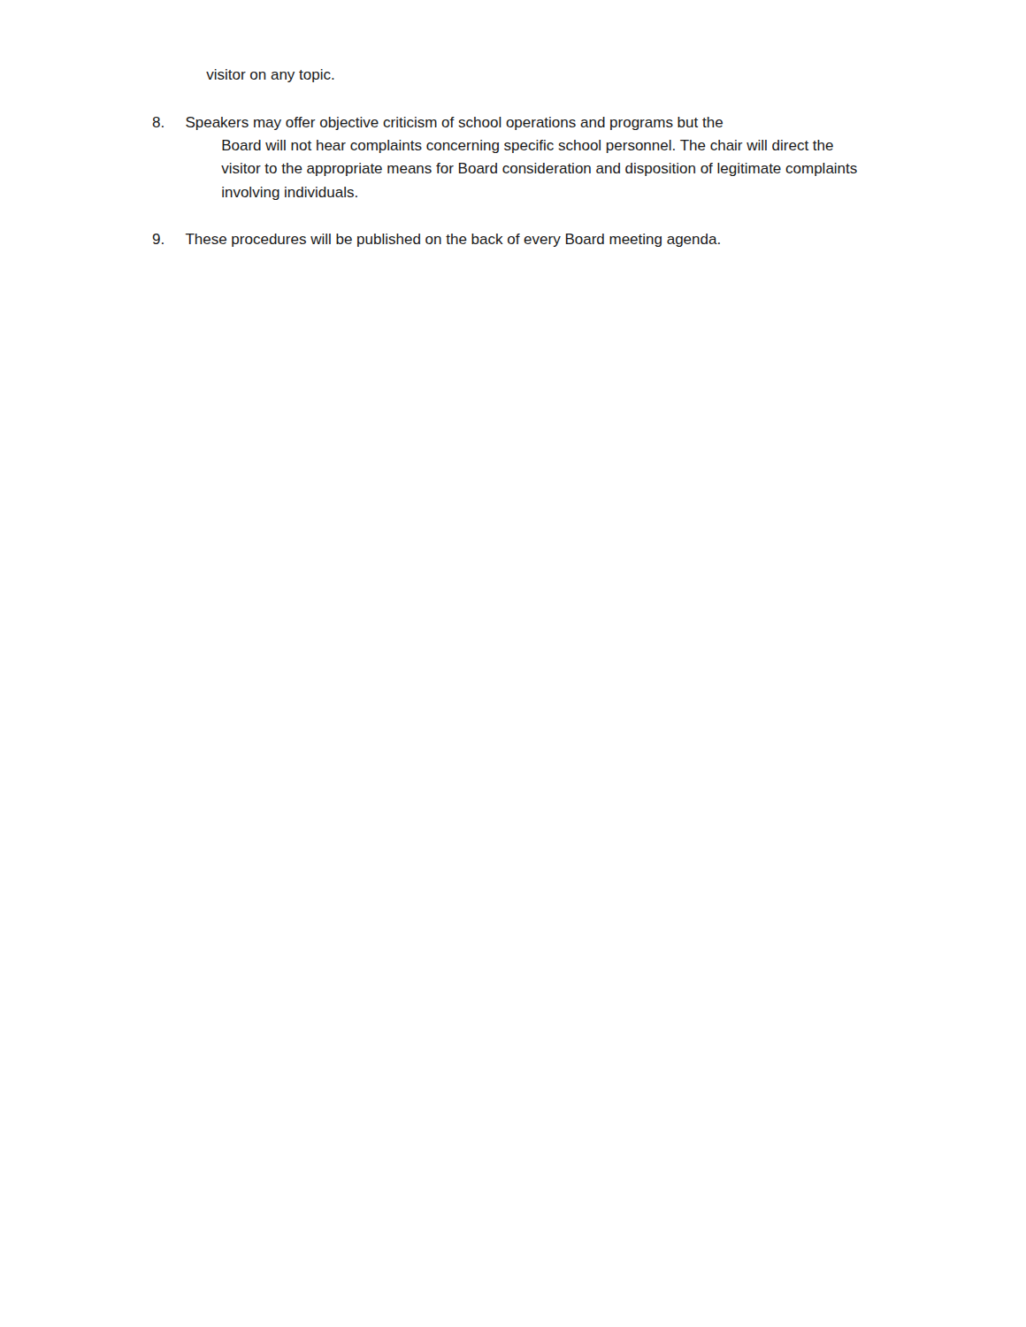visitor on any topic.
8. Speakers may offer objective criticism of school operations and programs but the Board will not hear complaints concerning specific school personnel. The chair will direct the visitor to the appropriate means for Board consideration and disposition of legitimate complaints involving individuals.
9. These procedures will be published on the back of every Board meeting agenda.